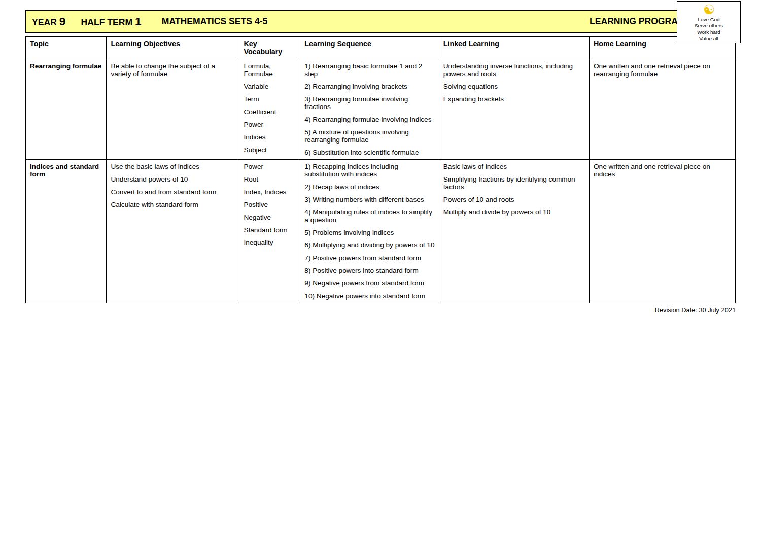YEAR 9 HALF TERM 1 MATHEMATICS SETS 4-5 LEARNING PROGRAMME
☯
Love God
Serve others
Work hard
Value all
| Topic | Learning Objectives | Key Vocabulary | Learning Sequence | Linked Learning | Home Learning |
| --- | --- | --- | --- | --- | --- |
| Rearranging formulae | Be able to change the subject of a variety of formulae | Formula, Formulae Variable Term Coefficient Power Indices Subject | 1) Rearranging basic formulae 1 and 2 step 2) Rearranging involving brackets 3) Rearranging formulae involving fractions 4) Rearranging formulae involving indices 5) A mixture of questions involving rearranging formulae 6) Substitution into scientific formulae | Understanding inverse functions, including powers and roots Solving equations Expanding brackets | One written and one retrieval piece on rearranging formulae |
| Indices and standard form | Use the basic laws of indices Understand powers of 10 Convert to and from standard form Calculate with standard form | Power Root Index, Indices Positive Negative Standard form Inequality | 1) Recapping indices including substitution with indices 2) Recap laws of indices 3) Writing numbers with different bases 4) Manipulating rules of indices to simplify a question 5) Problems involving indices 6) Multiplying and dividing by powers of 10 7) Positive powers from standard form 8) Positive powers into standard form 9) Negative powers from standard form 10) Negative powers into standard form | Basic laws of indices Simplifying fractions by identifying common factors Powers of 10 and roots Multiply and divide by powers of 10 | One written and one retrieval piece on indices |
Revision Date: 30 July 2021